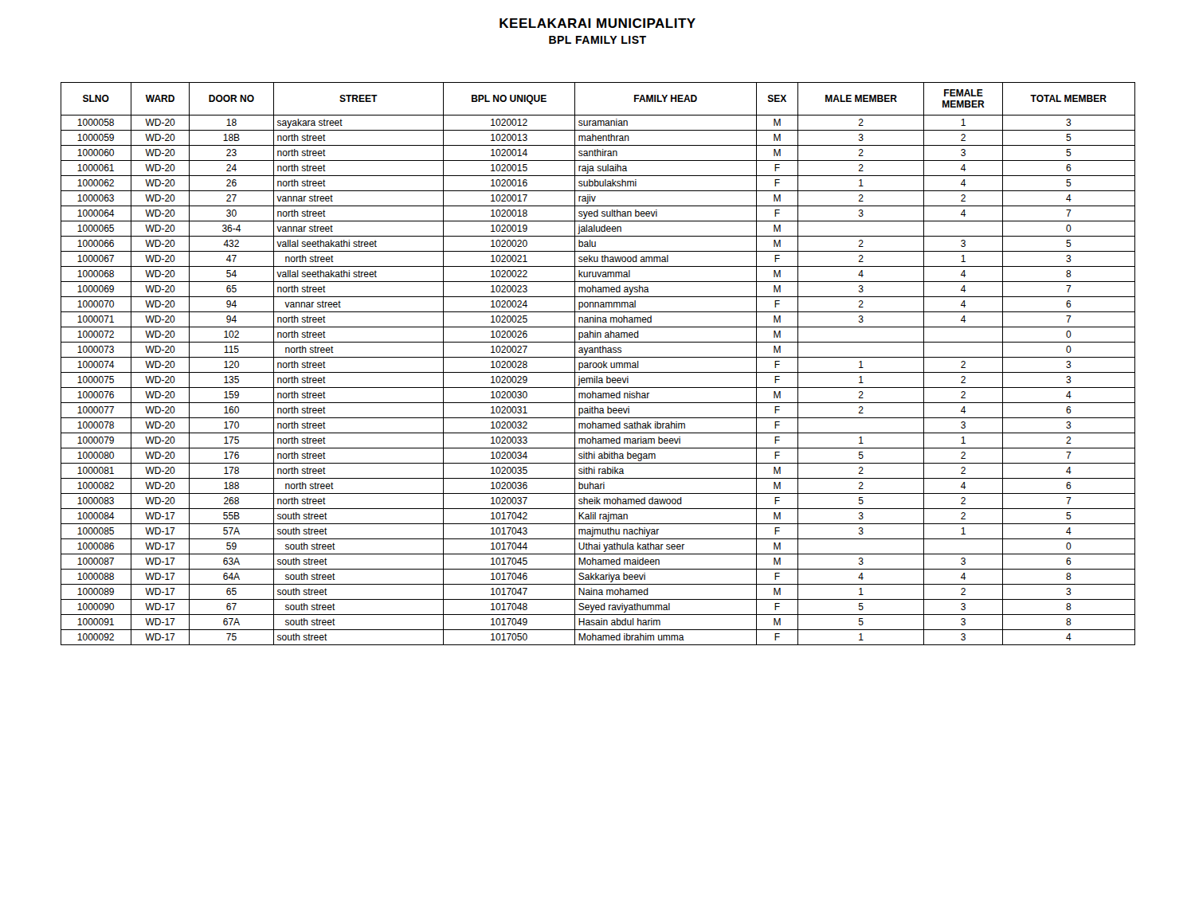KEELAKARAI MUNICIPALITY
BPL FAMILY LIST
| SLNO | WARD | DOOR NO | STREET | BPL NO UNIQUE | FAMILY HEAD | SEX | MALE MEMBER | FEMALE MEMBER | TOTAL MEMBER |
| --- | --- | --- | --- | --- | --- | --- | --- | --- | --- |
| 1000058 | WD-20 | 18 | sayakara street | 1020012 | suramanian | M | 2 | 1 | 3 |
| 1000059 | WD-20 | 18B | north street | 1020013 | mahenthran | M | 3 | 2 | 5 |
| 1000060 | WD-20 | 23 | north street | 1020014 | santhiran | M | 2 | 3 | 5 |
| 1000061 | WD-20 | 24 | north street | 1020015 | raja sulaiha | F | 2 | 4 | 6 |
| 1000062 | WD-20 | 26 | north street | 1020016 | subbulakshmi | F | 1 | 4 | 5 |
| 1000063 | WD-20 | 27 | vannar street | 1020017 | rajiv | M | 2 | 2 | 4 |
| 1000064 | WD-20 | 30 | north street | 1020018 | syed sulthan beevi | F | 3 | 4 | 7 |
| 1000065 | WD-20 | 36-4 | vannar street | 1020019 | jalaludeen | M | | | 0 |
| 1000066 | WD-20 | 432 | vallal seethakathi street | 1020020 | balu | M | 2 | 3 | 5 |
| 1000067 | WD-20 | 47 | north street | 1020021 | seku thawood ammal | F | 2 | 1 | 3 |
| 1000068 | WD-20 | 54 | vallal seethakathi street | 1020022 | kuruvammal | M | 4 | 4 | 8 |
| 1000069 | WD-20 | 65 | north street | 1020023 | mohamed aysha | M | 3 | 4 | 7 |
| 1000070 | WD-20 | 94 | vannar street | 1020024 | ponnammmal | F | 2 | 4 | 6 |
| 1000071 | WD-20 | 94 | north street | 1020025 | nanina mohamed | M | 3 | 4 | 7 |
| 1000072 | WD-20 | 102 | north street | 1020026 | pahin ahamed | M | | | 0 |
| 1000073 | WD-20 | 115 | north street | 1020027 | ayanthass | M | | | 0 |
| 1000074 | WD-20 | 120 | north street | 1020028 | parook ummal | F | 1 | 2 | 3 |
| 1000075 | WD-20 | 135 | north street | 1020029 | jemila beevi | F | 1 | 2 | 3 |
| 1000076 | WD-20 | 159 | north street | 1020030 | mohamed nishar | M | 2 | 2 | 4 |
| 1000077 | WD-20 | 160 | north street | 1020031 | paitha beevi | F | 2 | 4 | 6 |
| 1000078 | WD-20 | 170 | north street | 1020032 | mohamed sathak ibrahim | F | | 3 | 3 |
| 1000079 | WD-20 | 175 | north street | 1020033 | mohamed mariam beevi | F | 1 | 1 | 2 |
| 1000080 | WD-20 | 176 | north street | 1020034 | sithi abitha begam | F | 5 | 2 | 7 |
| 1000081 | WD-20 | 178 | north street | 1020035 | sithi rabika | M | 2 | 2 | 4 |
| 1000082 | WD-20 | 188 | north street | 1020036 | buhari | M | 2 | 4 | 6 |
| 1000083 | WD-20 | 268 | north street | 1020037 | sheik mohamed dawood | F | 5 | 2 | 7 |
| 1000084 | WD-17 | 55B | south street | 1017042 | Kalil rajman | M | 3 | 2 | 5 |
| 1000085 | WD-17 | 57A | south street | 1017043 | majmuthu nachiyar | F | 3 | 1 | 4 |
| 1000086 | WD-17 | 59 | south street | 1017044 | Uthai yathula kathar seer | M | | | 0 |
| 1000087 | WD-17 | 63A | south street | 1017045 | Mohamed maideen | M | 3 | 3 | 6 |
| 1000088 | WD-17 | 64A | south street | 1017046 | Sakkariya beevi | F | 4 | 4 | 8 |
| 1000089 | WD-17 | 65 | south street | 1017047 | Naina mohamed | M | 1 | 2 | 3 |
| 1000090 | WD-17 | 67 | south street | 1017048 | Seyed raviyathummal | F | 5 | 3 | 8 |
| 1000091 | WD-17 | 67A | south street | 1017049 | Hasain abdul harim | M | 5 | 3 | 8 |
| 1000092 | WD-17 | 75 | south street | 1017050 | Mohamed ibrahim umma | F | 1 | 3 | 4 |